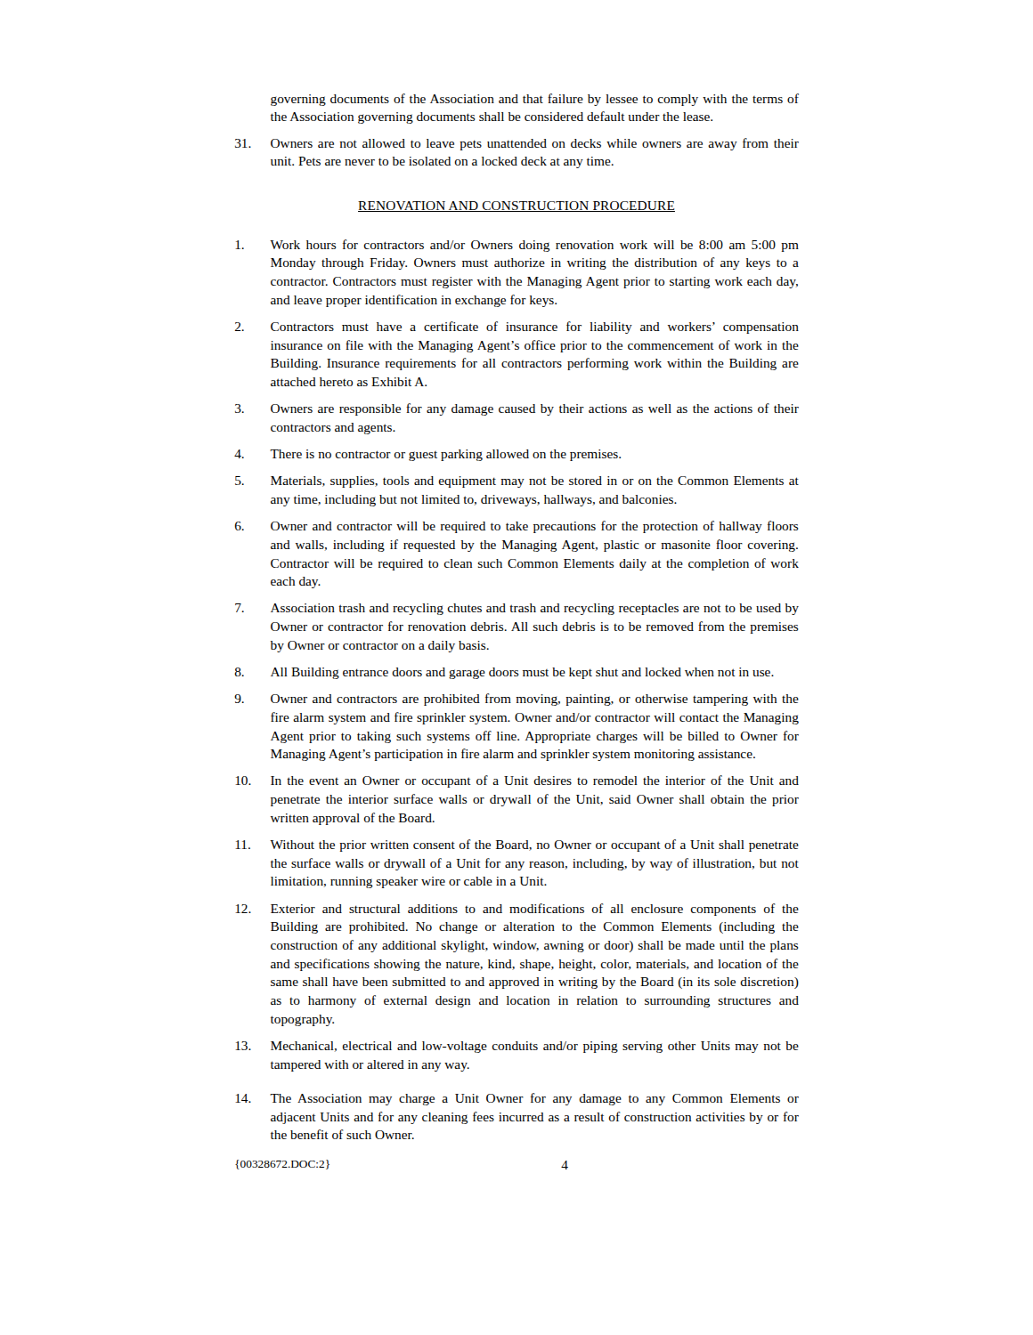governing documents of the Association and that failure by lessee to comply with the terms of the Association governing documents shall be considered default under the lease.
31. Owners are not allowed to leave pets unattended on decks while owners are away from their unit. Pets are never to be isolated on a locked deck at any time.
RENOVATION AND CONSTRUCTION PROCEDURE
1. Work hours for contractors and/or Owners doing renovation work will be 8:00 am 5:00 pm Monday through Friday. Owners must authorize in writing the distribution of any keys to a contractor. Contractors must register with the Managing Agent prior to starting work each day, and leave proper identification in exchange for keys.
2. Contractors must have a certificate of insurance for liability and workers’ compensation insurance on file with the Managing Agent’s office prior to the commencement of work in the Building. Insurance requirements for all contractors performing work within the Building are attached hereto as Exhibit A.
3. Owners are responsible for any damage caused by their actions as well as the actions of their contractors and agents.
4. There is no contractor or guest parking allowed on the premises.
5. Materials, supplies, tools and equipment may not be stored in or on the Common Elements at any time, including but not limited to, driveways, hallways, and balconies.
6. Owner and contractor will be required to take precautions for the protection of hallway floors and walls, including if requested by the Managing Agent, plastic or masonite floor covering. Contractor will be required to clean such Common Elements daily at the completion of work each day.
7. Association trash and recycling chutes and trash and recycling receptacles are not to be used by Owner or contractor for renovation debris. All such debris is to be removed from the premises by Owner or contractor on a daily basis.
8. All Building entrance doors and garage doors must be kept shut and locked when not in use.
9. Owner and contractors are prohibited from moving, painting, or otherwise tampering with the fire alarm system and fire sprinkler system. Owner and/or contractor will contact the Managing Agent prior to taking such systems off line. Appropriate charges will be billed to Owner for Managing Agent’s participation in fire alarm and sprinkler system monitoring assistance.
10. In the event an Owner or occupant of a Unit desires to remodel the interior of the Unit and penetrate the interior surface walls or drywall of the Unit, said Owner shall obtain the prior written approval of the Board.
11. Without the prior written consent of the Board, no Owner or occupant of a Unit shall penetrate the surface walls or drywall of a Unit for any reason, including, by way of illustration, but not limitation, running speaker wire or cable in a Unit.
12. Exterior and structural additions to and modifications of all enclosure components of the Building are prohibited. No change or alteration to the Common Elements (including the construction of any additional skylight, window, awning or door) shall be made until the plans and specifications showing the nature, kind, shape, height, color, materials, and location of the same shall have been submitted to and approved in writing by the Board (in its sole discretion) as to harmony of external design and location in relation to surrounding structures and topography.
13. Mechanical, electrical and low-voltage conduits and/or piping serving other Units may not be tampered with or altered in any way.
14. The Association may charge a Unit Owner for any damage to any Common Elements or adjacent Units and for any cleaning fees incurred as a result of construction activities by or for the benefit of such Owner.
{00328672.DOC:2}
4